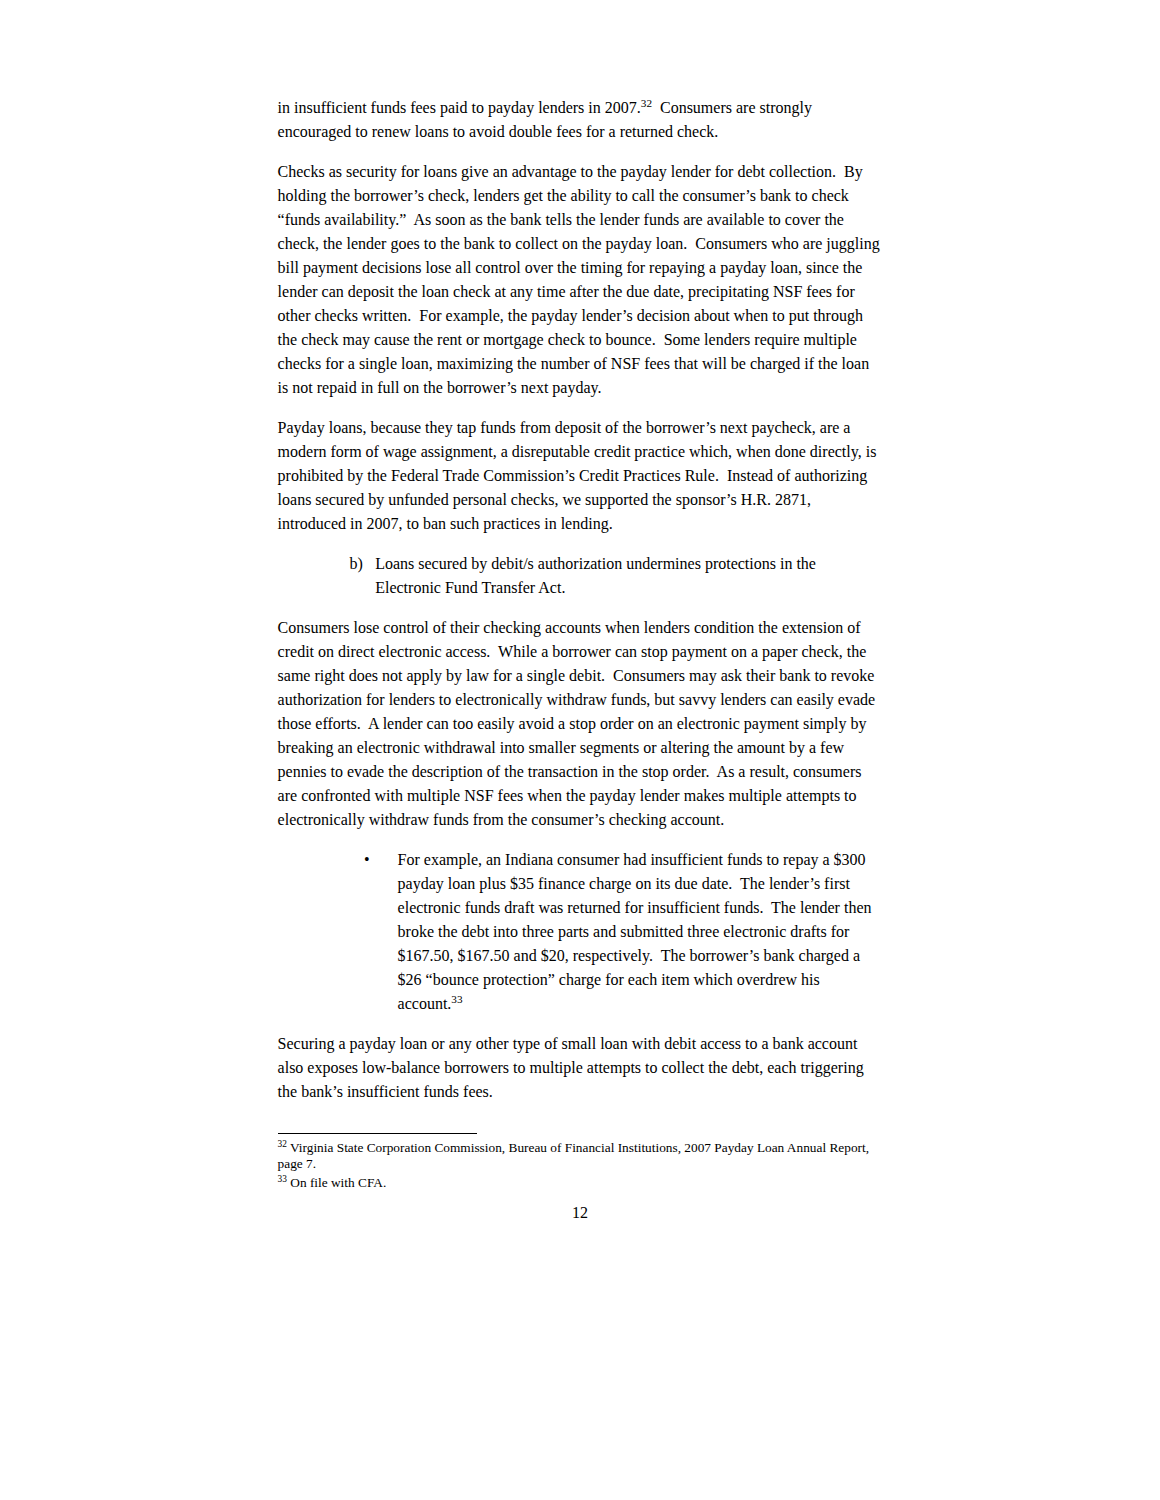in insufficient funds fees paid to payday lenders in 2007.32 Consumers are strongly encouraged to renew loans to avoid double fees for a returned check.
Checks as security for loans give an advantage to the payday lender for debt collection. By holding the borrower’s check, lenders get the ability to call the consumer’s bank to check “funds availability.” As soon as the bank tells the lender funds are available to cover the check, the lender goes to the bank to collect on the payday loan. Consumers who are juggling bill payment decisions lose all control over the timing for repaying a payday loan, since the lender can deposit the loan check at any time after the due date, precipitating NSF fees for other checks written. For example, the payday lender’s decision about when to put through the check may cause the rent or mortgage check to bounce. Some lenders require multiple checks for a single loan, maximizing the number of NSF fees that will be charged if the loan is not repaid in full on the borrower’s next payday.
Payday loans, because they tap funds from deposit of the borrower’s next paycheck, are a modern form of wage assignment, a disreputable credit practice which, when done directly, is prohibited by the Federal Trade Commission’s Credit Practices Rule. Instead of authorizing loans secured by unfunded personal checks, we supported the sponsor’s H.R. 2871, introduced in 2007, to ban such practices in lending.
b) Loans secured by debit/s authorization undermines protections in the Electronic Fund Transfer Act.
Consumers lose control of their checking accounts when lenders condition the extension of credit on direct electronic access. While a borrower can stop payment on a paper check, the same right does not apply by law for a single debit. Consumers may ask their bank to revoke authorization for lenders to electronically withdraw funds, but savvy lenders can easily evade those efforts. A lender can too easily avoid a stop order on an electronic payment simply by breaking an electronic withdrawal into smaller segments or altering the amount by a few pennies to evade the description of the transaction in the stop order. As a result, consumers are confronted with multiple NSF fees when the payday lender makes multiple attempts to electronically withdraw funds from the consumer’s checking account.
For example, an Indiana consumer had insufficient funds to repay a $300 payday loan plus $35 finance charge on its due date. The lender’s first electronic funds draft was returned for insufficient funds. The lender then broke the debt into three parts and submitted three electronic drafts for $167.50, $167.50 and $20, respectively. The borrower’s bank charged a $26 “bounce protection” charge for each item which overdrew his account.33
Securing a payday loan or any other type of small loan with debit access to a bank account also exposes low-balance borrowers to multiple attempts to collect the debt, each triggering the bank’s insufficient funds fees.
32 Virginia State Corporation Commission, Bureau of Financial Institutions, 2007 Payday Loan Annual Report, page 7.
33 On file with CFA.
12